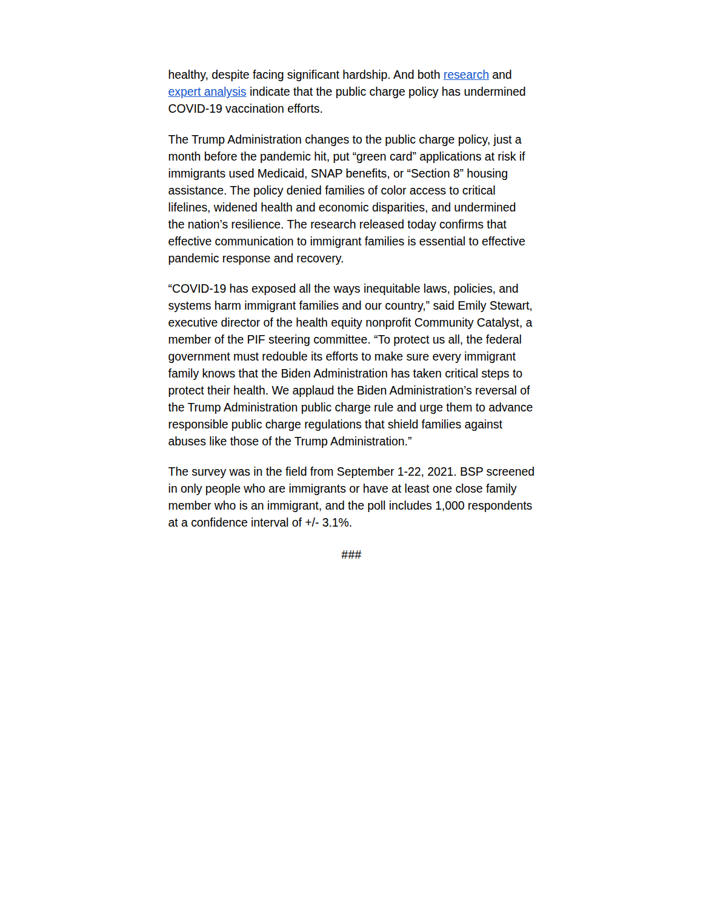healthy, despite facing significant hardship. And both research and expert analysis indicate that the public charge policy has undermined COVID-19 vaccination efforts.
The Trump Administration changes to the public charge policy, just a month before the pandemic hit, put “green card” applications at risk if immigrants used Medicaid, SNAP benefits, or “Section 8” housing assistance. The policy denied families of color access to critical lifelines, widened health and economic disparities, and undermined the nation’s resilience. The research released today confirms that effective communication to immigrant families is essential to effective pandemic response and recovery.
“COVID-19 has exposed all the ways inequitable laws, policies, and systems harm immigrant families and our country,” said Emily Stewart, executive director of the health equity nonprofit Community Catalyst, a member of the PIF steering committee. “To protect us all, the federal government must redouble its efforts to make sure every immigrant family knows that the Biden Administration has taken critical steps to protect their health. We applaud the Biden Administration’s reversal of the Trump Administration public charge rule and urge them to advance responsible public charge regulations that shield families against abuses like those of the Trump Administration.”
The survey was in the field from September 1-22, 2021. BSP screened in only people who are immigrants or have at least one close family member who is an immigrant, and the poll includes 1,000 respondents at a confidence interval of +/- 3.1%.
###